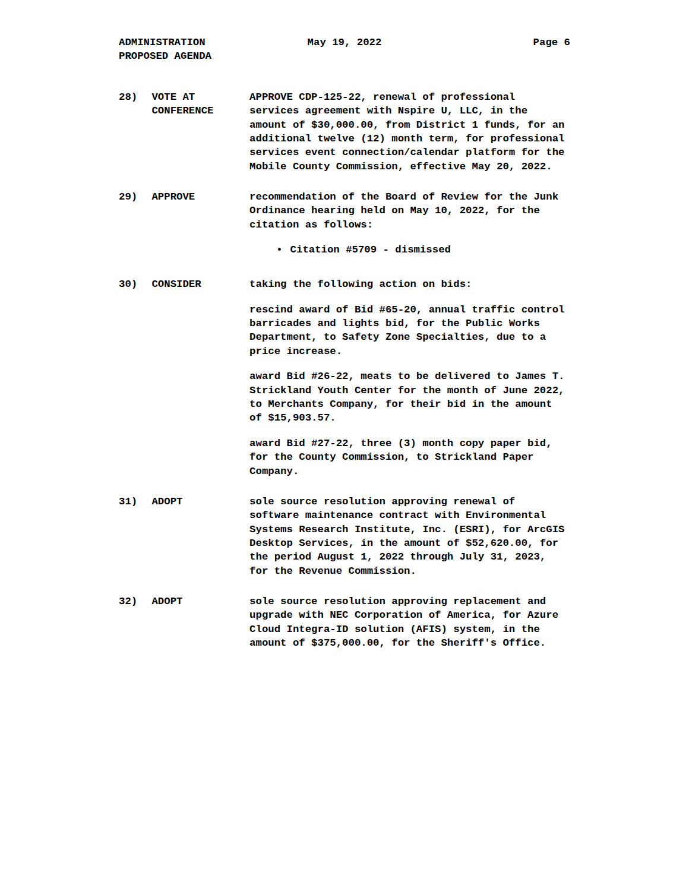ADMINISTRATION PROPOSED AGENDA
May 19, 2022
Page 6
28)
VOTE AT CONFERENCE
APPROVE CDP-125-22, renewal of professional services agreement with Nspire U, LLC, in the amount of $30,000.00, from District 1 funds, for an additional twelve (12) month term, for professional services event connection/calendar platform for the Mobile County Commission, effective May 20, 2022.
29)
APPROVE
recommendation of the Board of Review for the Junk Ordinance hearing held on May 10, 2022, for the citation as follows:
Citation #5709 - dismissed
30)
CONSIDER
taking the following action on bids:
rescind award of Bid #65-20, annual traffic control barricades and lights bid, for the Public Works Department, to Safety Zone Specialties, due to a price increase.
award Bid #26-22, meats to be delivered to James T. Strickland Youth Center for the month of June 2022, to Merchants Company, for their bid in the amount of $15,903.57.
award Bid #27-22, three (3) month copy paper bid, for the County Commission, to Strickland Paper Company.
31)
ADOPT
sole source resolution approving renewal of software maintenance contract with Environmental Systems Research Institute, Inc. (ESRI), for ArcGIS Desktop Services, in the amount of $52,620.00, for the period August 1, 2022 through July 31, 2023, for the Revenue Commission.
32)
ADOPT
sole source resolution approving replacement and upgrade with NEC Corporation of America, for Azure Cloud Integra-ID solution (AFIS) system, in the amount of $375,000.00, for the Sheriff's Office.